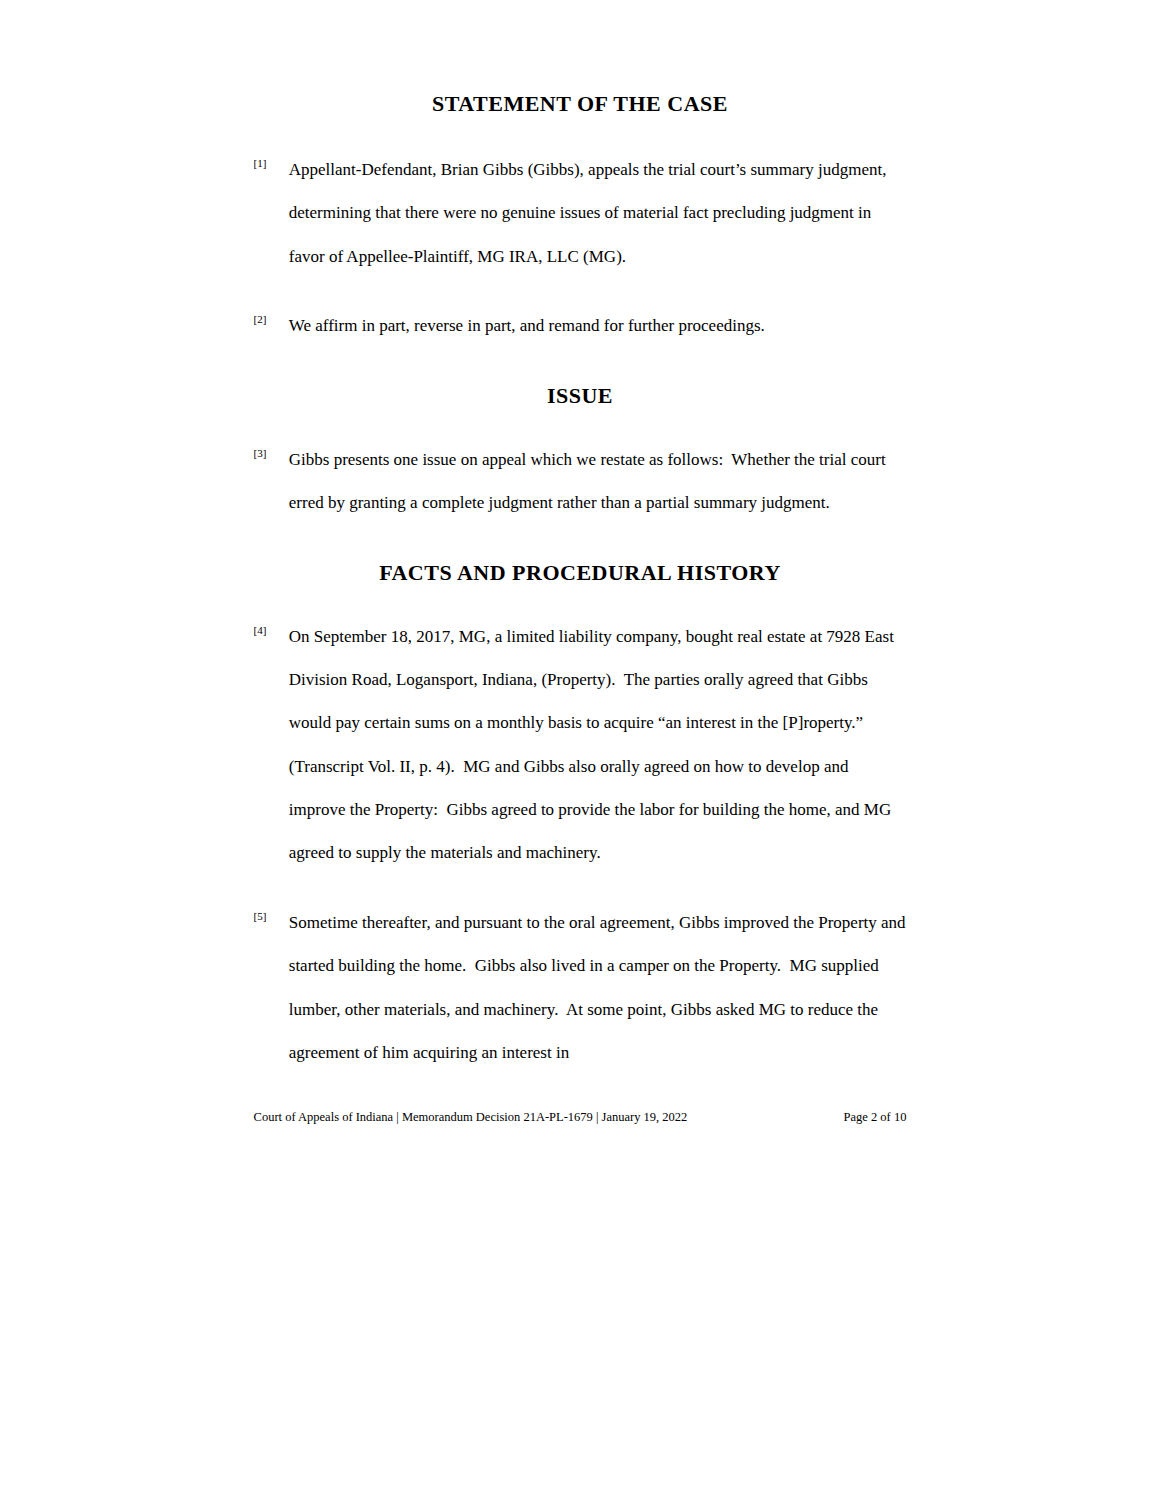STATEMENT OF THE CASE
[1]
Appellant-Defendant, Brian Gibbs (Gibbs), appeals the trial court’s summary judgment, determining that there were no genuine issues of material fact precluding judgment in favor of Appellee-Plaintiff, MG IRA, LLC (MG).
[2]
We affirm in part, reverse in part, and remand for further proceedings.
ISSUE
[3]
Gibbs presents one issue on appeal which we restate as follows: Whether the trial court erred by granting a complete judgment rather than a partial summary judgment.
FACTS AND PROCEDURAL HISTORY
[4]
On September 18, 2017, MG, a limited liability company, bought real estate at 7928 East Division Road, Logansport, Indiana, (Property). The parties orally agreed that Gibbs would pay certain sums on a monthly basis to acquire “an interest in the [P]roperty.” (Transcript Vol. II, p. 4). MG and Gibbs also orally agreed on how to develop and improve the Property: Gibbs agreed to provide the labor for building the home, and MG agreed to supply the materials and machinery.
[5]
Sometime thereafter, and pursuant to the oral agreement, Gibbs improved the Property and started building the home. Gibbs also lived in a camper on the Property. MG supplied lumber, other materials, and machinery. At some point, Gibbs asked MG to reduce the agreement of him acquiring an interest in
Court of Appeals of Indiana | Memorandum Decision 21A-PL-1679 | January 19, 2022
Page 2 of 10